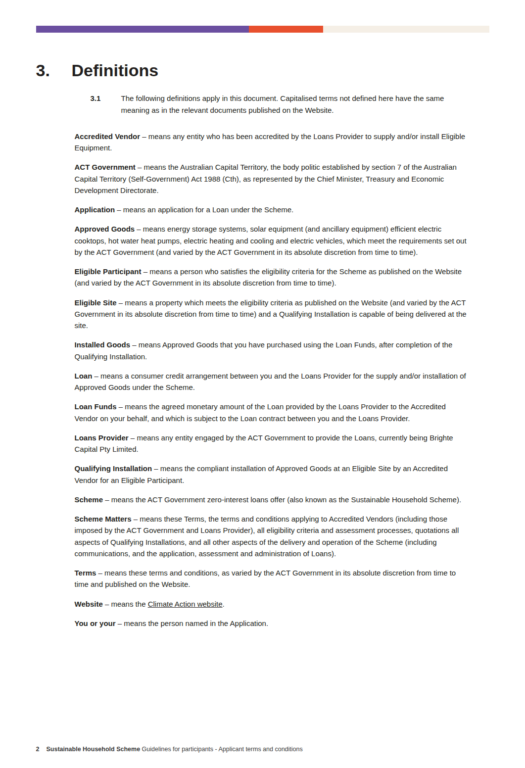3. Definitions
3.1
The following definitions apply in this document. Capitalised terms not defined here have the same meaning as in the relevant documents published on the Website.
Accredited Vendor – means any entity who has been accredited by the Loans Provider to supply and/or install Eligible Equipment.
ACT Government – means the Australian Capital Territory, the body politic established by section 7 of the Australian Capital Territory (Self-Government) Act 1988 (Cth), as represented by the Chief Minister, Treasury and Economic Development Directorate.
Application – means an application for a Loan under the Scheme.
Approved Goods – means energy storage systems, solar equipment (and ancillary equipment) efficient electric cooktops, hot water heat pumps, electric heating and cooling and electric vehicles, which meet the requirements set out by the ACT Government (and varied by the ACT Government in its absolute discretion from time to time).
Eligible Participant – means a person who satisfies the eligibility criteria for the Scheme as published on the Website (and varied by the ACT Government in its absolute discretion from time to time).
Eligible Site – means a property which meets the eligibility criteria as published on the Website (and varied by the ACT Government in its absolute discretion from time to time) and a Qualifying Installation is capable of being delivered at the site.
Installed Goods – means Approved Goods that you have purchased using the Loan Funds, after completion of the Qualifying Installation.
Loan – means a consumer credit arrangement between you and the Loans Provider for the supply and/or installation of Approved Goods under the Scheme.
Loan Funds – means the agreed monetary amount of the Loan provided by the Loans Provider to the Accredited Vendor on your behalf, and which is subject to the Loan contract between you and the Loans Provider.
Loans Provider – means any entity engaged by the ACT Government to provide the Loans, currently being Brighte Capital Pty Limited.
Qualifying Installation – means the compliant installation of Approved Goods at an Eligible Site by an Accredited Vendor for an Eligible Participant.
Scheme – means the ACT Government zero-interest loans offer (also known as the Sustainable Household Scheme).
Scheme Matters – means these Terms, the terms and conditions applying to Accredited Vendors (including those imposed by the ACT Government and Loans Provider), all eligibility criteria and assessment processes, quotations all aspects of Qualifying Installations, and all other aspects of the delivery and operation of the Scheme (including communications, and the application, assessment and administration of Loans).
Terms – means these terms and conditions, as varied by the ACT Government in its absolute discretion from time to time and published on the Website.
Website – means the Climate Action website.
You or your – means the person named in the Application.
2 Sustainable Household Scheme Guidelines for participants - Applicant terms and conditions